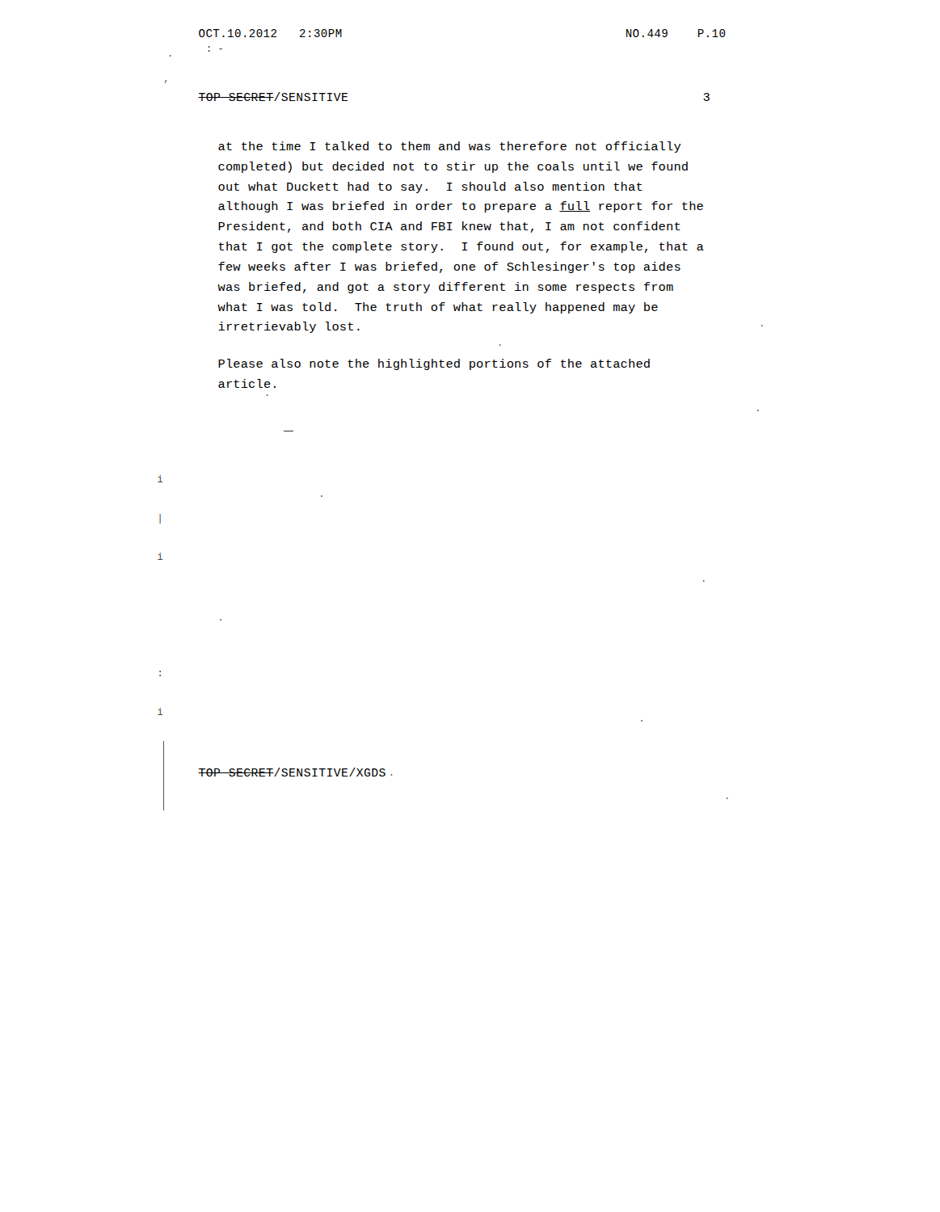OCT.10.2012 2:30PM NO.449 P.10
: -
. ,
TOP SECRET/SENSITIVE 3
at the time I talked to them and was therefore not officially completed) but decided not to stir up the coals until we found out what Duckett had to say. I should also mention that although I was briefed in order to prepare a full report for the President, and both CIA and FBI knew that, I am not confident that I got the complete story. I found out, for example, that a few weeks after I was briefed, one of Schlesinger's top aides was briefed, and got a story different in some respects from what I was told. The truth of what really happened may be irretrievably lost.
Please also note the highlighted portions of the attached article.
. . . . . . . . . .
i
|
i
:
i
TOP SECRET/SENSITIVE/XGDS